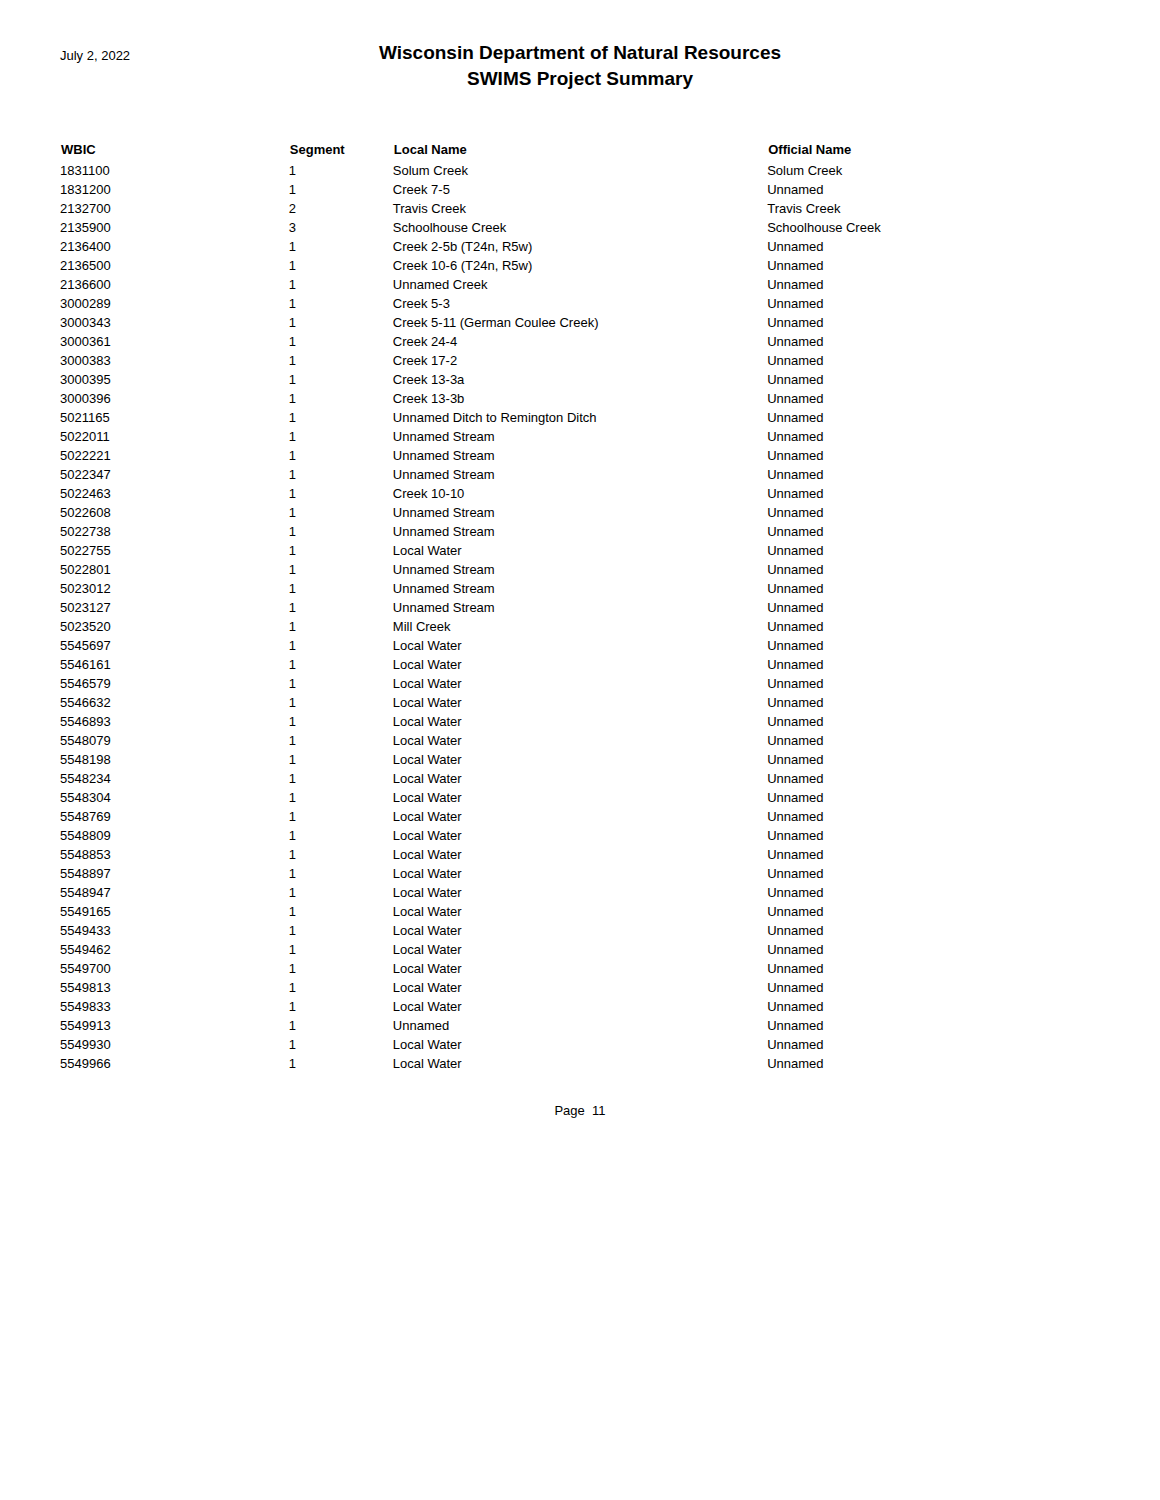July 2, 2022
Wisconsin Department of Natural Resources
SWIMS Project Summary
| WBIC | Segment | Local Name | Official Name |
| --- | --- | --- | --- |
| 1831100 | 1 | Solum Creek | Solum Creek |
| 1831200 | 1 | Creek 7-5 | Unnamed |
| 2132700 | 2 | Travis Creek | Travis Creek |
| 2135900 | 3 | Schoolhouse Creek | Schoolhouse Creek |
| 2136400 | 1 | Creek 2-5b (T24n, R5w) | Unnamed |
| 2136500 | 1 | Creek 10-6 (T24n, R5w) | Unnamed |
| 2136600 | 1 | Unnamed Creek | Unnamed |
| 3000289 | 1 | Creek 5-3 | Unnamed |
| 3000343 | 1 | Creek 5-11 (German Coulee Creek) | Unnamed |
| 3000361 | 1 | Creek 24-4 | Unnamed |
| 3000383 | 1 | Creek 17-2 | Unnamed |
| 3000395 | 1 | Creek 13-3a | Unnamed |
| 3000396 | 1 | Creek 13-3b | Unnamed |
| 5021165 | 1 | Unnamed Ditch to Remington Ditch | Unnamed |
| 5022011 | 1 | Unnamed Stream | Unnamed |
| 5022221 | 1 | Unnamed Stream | Unnamed |
| 5022347 | 1 | Unnamed Stream | Unnamed |
| 5022463 | 1 | Creek 10-10 | Unnamed |
| 5022608 | 1 | Unnamed Stream | Unnamed |
| 5022738 | 1 | Unnamed Stream | Unnamed |
| 5022755 | 1 | Local Water | Unnamed |
| 5022801 | 1 | Unnamed Stream | Unnamed |
| 5023012 | 1 | Unnamed Stream | Unnamed |
| 5023127 | 1 | Unnamed Stream | Unnamed |
| 5023520 | 1 | Mill Creek | Unnamed |
| 5545697 | 1 | Local Water | Unnamed |
| 5546161 | 1 | Local Water | Unnamed |
| 5546579 | 1 | Local Water | Unnamed |
| 5546632 | 1 | Local Water | Unnamed |
| 5546893 | 1 | Local Water | Unnamed |
| 5548079 | 1 | Local Water | Unnamed |
| 5548198 | 1 | Local Water | Unnamed |
| 5548234 | 1 | Local Water | Unnamed |
| 5548304 | 1 | Local Water | Unnamed |
| 5548769 | 1 | Local Water | Unnamed |
| 5548809 | 1 | Local Water | Unnamed |
| 5548853 | 1 | Local Water | Unnamed |
| 5548897 | 1 | Local Water | Unnamed |
| 5548947 | 1 | Local Water | Unnamed |
| 5549165 | 1 | Local Water | Unnamed |
| 5549433 | 1 | Local Water | Unnamed |
| 5549462 | 1 | Local Water | Unnamed |
| 5549700 | 1 | Local Water | Unnamed |
| 5549813 | 1 | Local Water | Unnamed |
| 5549833 | 1 | Local Water | Unnamed |
| 5549913 | 1 | Unnamed | Unnamed |
| 5549930 | 1 | Local Water | Unnamed |
| 5549966 | 1 | Local Water | Unnamed |
Page 11